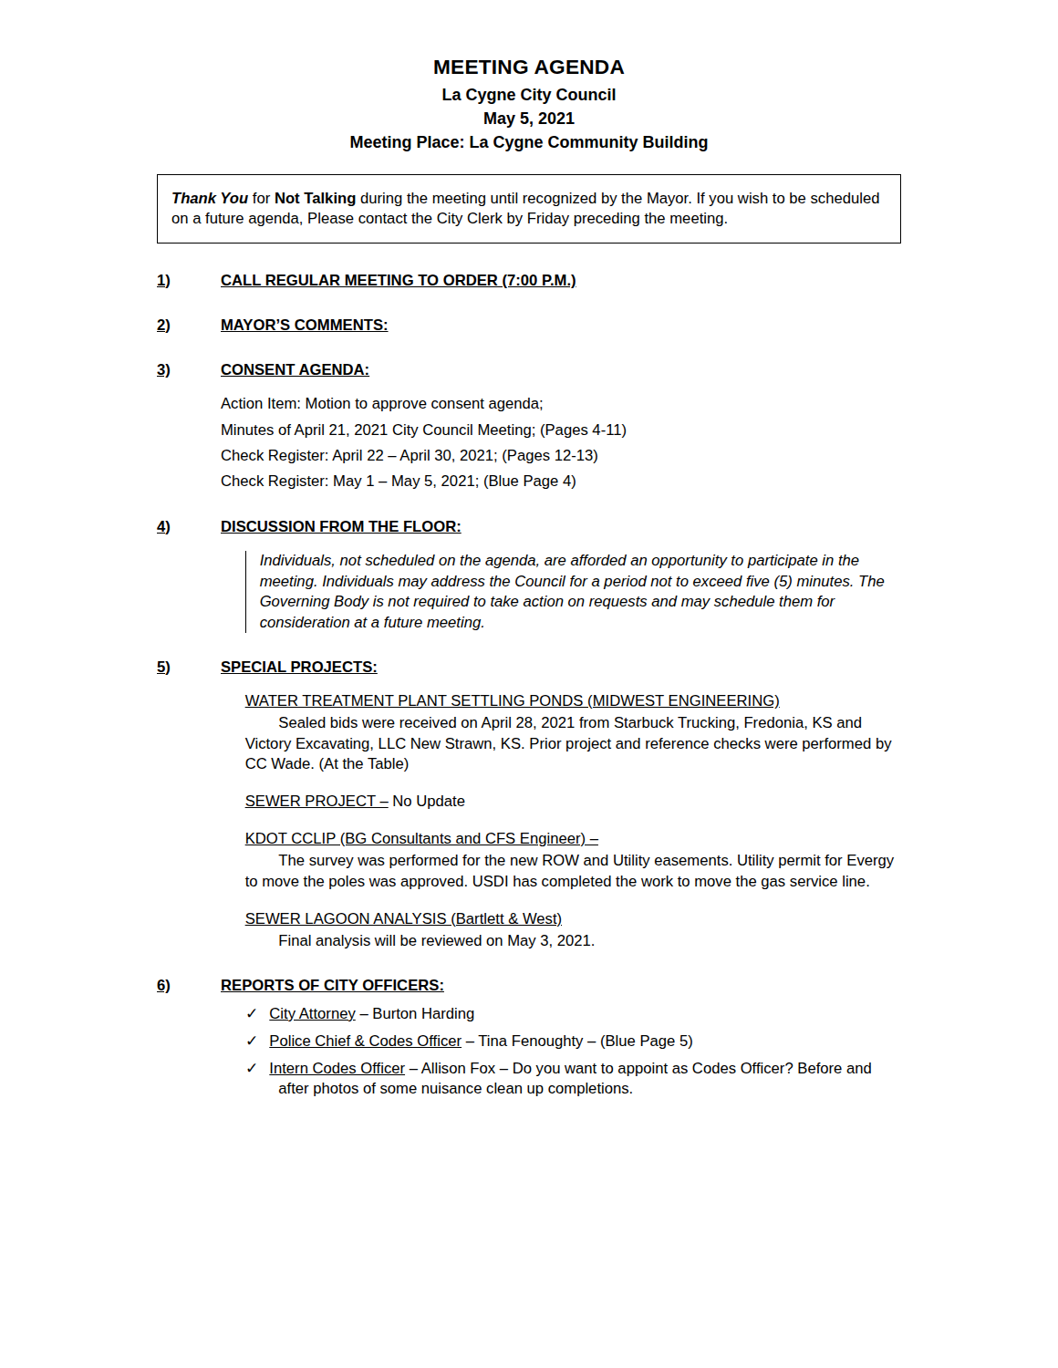MEETING AGENDA
La Cygne City Council
May 5, 2021
Meeting Place: La Cygne Community Building
Thank You for Not Talking during the meeting until recognized by the Mayor. If you wish to be scheduled on a future agenda, Please contact the City Clerk by Friday preceding the meeting.
1) CALL REGULAR MEETING TO ORDER (7:00 P.M.)
2) MAYOR’S COMMENTS:
3) CONSENT AGENDA:
Action Item: Motion to approve consent agenda;
Minutes of April 21, 2021 City Council Meeting; (Pages 4-11)
Check Register: April 22 – April 30, 2021; (Pages 12-13)
Check Register: May 1 – May 5, 2021; (Blue Page 4)
4) DISCUSSION FROM THE FLOOR:
Individuals, not scheduled on the agenda, are afforded an opportunity to participate in the meeting. Individuals may address the Council for a period not to exceed five (5) minutes. The Governing Body is not required to take action on requests and may schedule them for consideration at a future meeting.
5) SPECIAL PROJECTS:
WATER TREATMENT PLANT SETTLING PONDS (MIDWEST ENGINEERING)
Sealed bids were received on April 28, 2021 from Starbuck Trucking, Fredonia, KS and Victory Excavating, LLC New Strawn, KS. Prior project and reference checks were performed by CC Wade. (At the Table)
SEWER PROJECT – No Update
KDOT CCLIP (BG Consultants and CFS Engineer) –
The survey was performed for the new ROW and Utility easements. Utility permit for Evergy to move the poles was approved. USDI has completed the work to move the gas service line.
SEWER LAGOON ANALYSIS (Bartlett & West)
Final analysis will be reviewed on May 3, 2021.
6) REPORTS OF CITY OFFICERS:
City Attorney – Burton Harding
Police Chief & Codes Officer – Tina Fenoughty – (Blue Page 5)
Intern Codes Officer – Allison Fox – Do you want to appoint as Codes Officer? Before and after photos of some nuisance clean up completions.